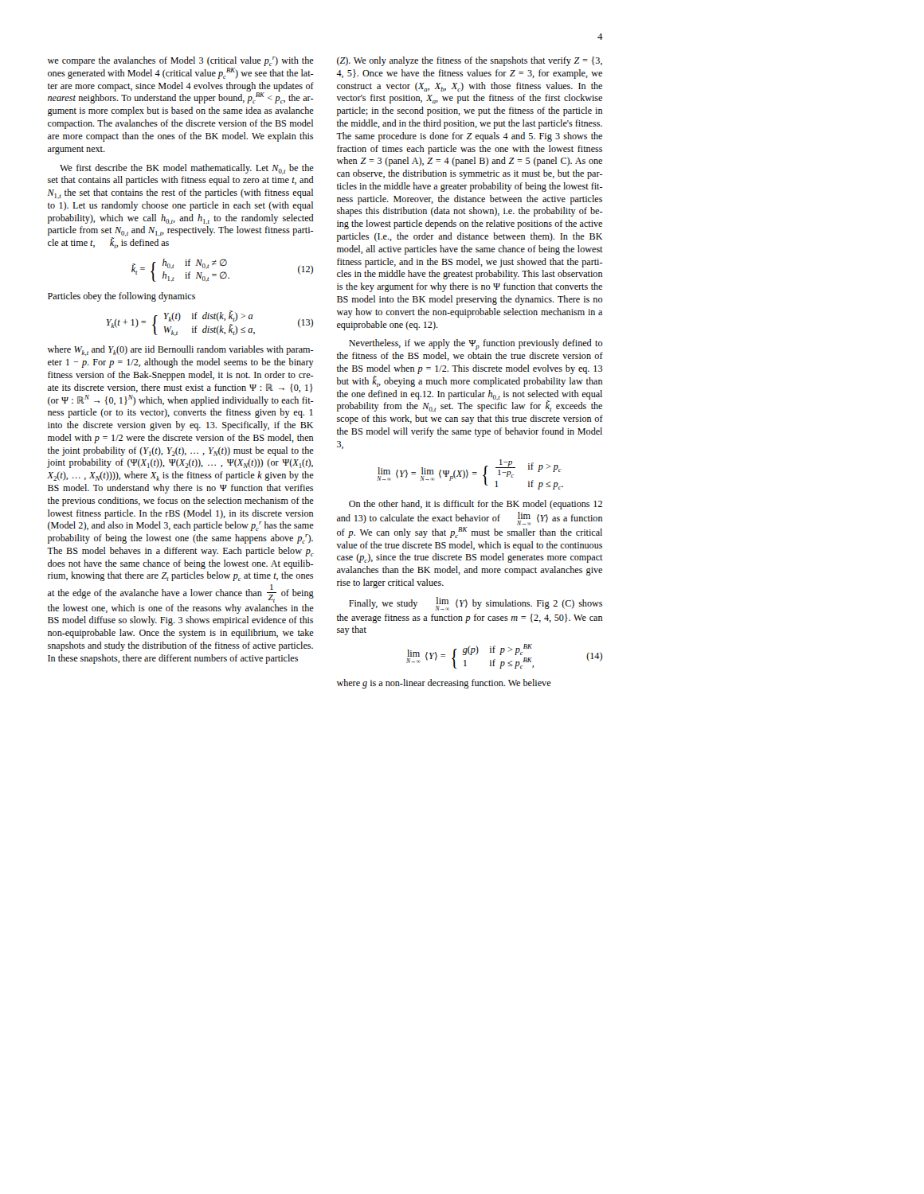4
we compare the avalanches of Model 3 (critical value pcr) with the ones generated with Model 4 (critical value pcBK) we see that the latter are more compact, since Model 4 evolves through the updates of nearest neighbors. To understand the upper bound, pcBK < pc, the argument is more complex but is based on the same idea as avalanche compaction. The avalanches of the discrete version of the BS model are more compact than the ones of the BK model. We explain this argument next.
We first describe the BK model mathematically. Let N0,t be the set that contains all particles with fitness equal to zero at time t, and N1,t the set that contains the rest of the particles (with fitness equal to 1). Let us randomly choose one particle in each set (with equal probability), which we call h0,t, and h1,t to the randomly selected particle from set N0,t and N1,t, respectively. The lowest fitness particle at time t, k̃t, is defined as
k̃t = {
| h 0, t | if N 0, t ≠ ∅ |
| h 1, t | if N 0, t = ∅. |
(12)
Particles obey the following dynamics
Yk(t + 1) = {
| Y k ( t ) | if dist ( k , k̃ t ) > a |
| W k,t | if dist ( k , k̃ t ) ≤ a , |
(13)
where Wk,t and Yk(0) are iid Bernoulli random variables with parameter 1 − p. For p = 1/2, although the model seems to be the binary fitness version of the Bak-Sneppen model, it is not. In order to create its discrete version, there must exist a function Ψ : ℝ → {0, 1} (or Ψ : ℝN → {0, 1}N) which, when applied individually to each fitness particle (or to its vector), converts the fitness given by eq. 1 into the discrete version given by eq. 13. Specifically, if the BK model with p = 1/2 were the discrete version of the BS model, then the joint probability of (Y1(t), Y2(t), … , YN(t)) must be equal to the joint probability of (Ψ(X1(t)), Ψ(X2(t)), … , Ψ(XN(t))) (or Ψ(X1(t), X2(t), … , XN(t)))), where Xk is the fitness of particle k given by the BS model. To understand why there is no Ψ function that verifies the previous conditions, we focus on the selection mechanism of the lowest fitness particle. In the rBS (Model 1), in its discrete version (Model 2), and also in Model 3, each particle below pcr has the same probability of being the lowest one (the same happens above pcr). The BS model behaves in a different way. Each particle below pc does not have the same chance of being the lowest one. At equilibrium, knowing that there are Zt particles below pc at time t, the ones at the edge of the avalanche have a lower chance than 1 Zt of being the lowest one, which is one of the reasons why avalanches in the BS model diffuse so slowly. Fig. 3 shows empirical evidence of this non-equiprobable law. Once the system is in equilibrium, we take snapshots and study the distribution of the fitness of active particles. In these snapshots, there are different numbers of active particles
(Z). We only analyze the fitness of the snapshots that verify Z = {3, 4, 5}. Once we have the fitness values for Z = 3, for example, we construct a vector (Xa, Xb, Xc) with those fitness values. In the vector's first position, Xa, we put the fitness of the first clockwise particle; in the second position, we put the fitness of the particle in the middle, and in the third position, we put the last particle's fitness. The same procedure is done for Z equals 4 and 5. Fig 3 shows the fraction of times each particle was the one with the lowest fitness when Z = 3 (panel A), Z = 4 (panel B) and Z = 5 (panel C). As one can observe, the distribution is symmetric as it must be, but the particles in the middle have a greater probability of being the lowest fitness particle. Moreover, the distance between the active particles shapes this distribution (data not shown), i.e. the probability of being the lowest particle depends on the relative positions of the active particles (I.e., the order and distance between them). In the BK model, all active particles have the same chance of being the lowest fitness particle, and in the BS model, we just showed that the particles in the middle have the greatest probability. This last observation is the key argument for why there is no Ψ function that converts the BS model into the BK model preserving the dynamics. There is no way how to convert the non-equiprobable selection mechanism in a equiprobable one (eq. 12).
Nevertheless, if we apply the Ψp function previously defined to the fitness of the BS model, we obtain the true discrete version of the BS model when p = 1/2. This discrete model evolves by eq. 13 but with k̃t, obeying a much more complicated probability law than the one defined in eq.12. In particular h0,t is not selected with equal probability from the N0,t set. The specific law for k̃t exceeds the scope of this work, but we can say that this true discrete version of the BS model will verify the same type of behavior found in Model 3,
lim N→∞ ⟨Y⟩ = lim N→∞ ⟨Ψp(X)⟩ = {
| 1− p 1− p c | if p > p c |
| 1 | if p ≤ p c . |
On the other hand, it is difficult for the BK model (equations 12 and 13) to calculate the exact behavior of lim N→∞ ⟨Y⟩ as a function of p. We can only say that pcBK must be smaller than the critical value of the true discrete BS model, which is equal to the continuous case (pc), since the true discrete BS model generates more compact avalanches than the BK model, and more compact avalanches give rise to larger critical values.
Finally, we study lim N→∞ ⟨Y⟩ by simulations. Fig 2 (C) shows the average fitness as a function p for cases m = {2, 4, 50}. We can say that
lim N→∞ ⟨Y⟩ = {
| g ( p ) | if p > p c BK |
| 1 | if p ≤ p c BK , |
(14)
where g is a non-linear decreasing function. We believe